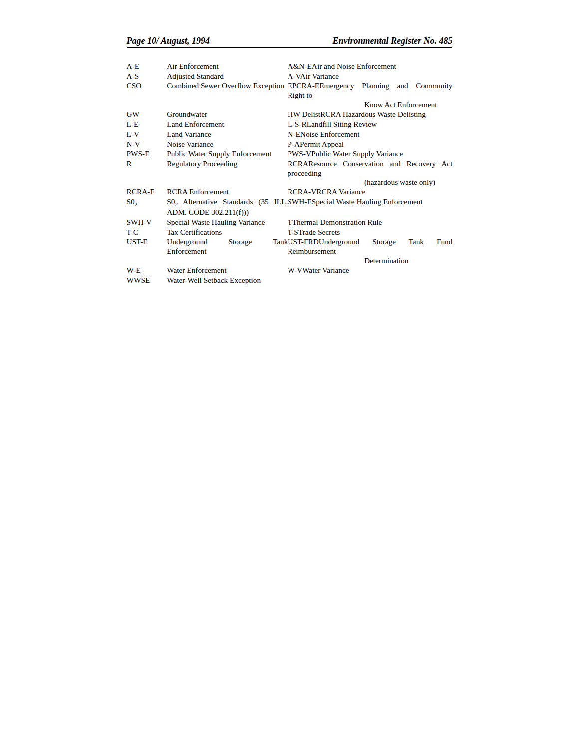Page 10/ August, 1994 Environmental Register No. 485
| A-E | Air Enforcement | A&N-EAir and Noise Enforcement |
| A-S | Adjusted Standard | A-VAir Variance |
| CSO | Combined Sewer Overflow Exception | EPCRA-EEmergency Planning and Community Right to Know Act Enforcement |
| GW | Groundwater | HW DelistRCRA Hazardous Waste Delisting |
| L-E | Land Enforcement | L-S-RLandfill Siting Review |
| L-V | Land Variance | N-ENoise Enforcement |
| N-V | Noise Variance | P-APermit Appeal |
| PWS-E | Public Water Supply Enforcement | PWS-VPublic Water Supply Variance |
| R | Regulatory Proceeding | RCRAResource Conservation and Recovery Act proceeding (hazardous waste only) |
| RCRA-E | RCRA Enforcement | RCRA-VRCRA Variance |
| S0 2 | S0 2 Alternative Standards (35 ILL. ADM. CODE 302.211(f))) | SWH-ESpecial Waste Hauling Enforcement |
| SWH-V | Special Waste Hauling Variance | TThermal Demonstration Rule |
| T-C | Tax Certifications | T-STrade Secrets |
| UST-E | Underground Storage Tank Enforcement | UST-FRDUnderground Storage Tank Fund Reimbursement Determination |
| W-E | Water Enforcement | W-VWater Variance |
| WWSE | Water-Well Setback Exception | |